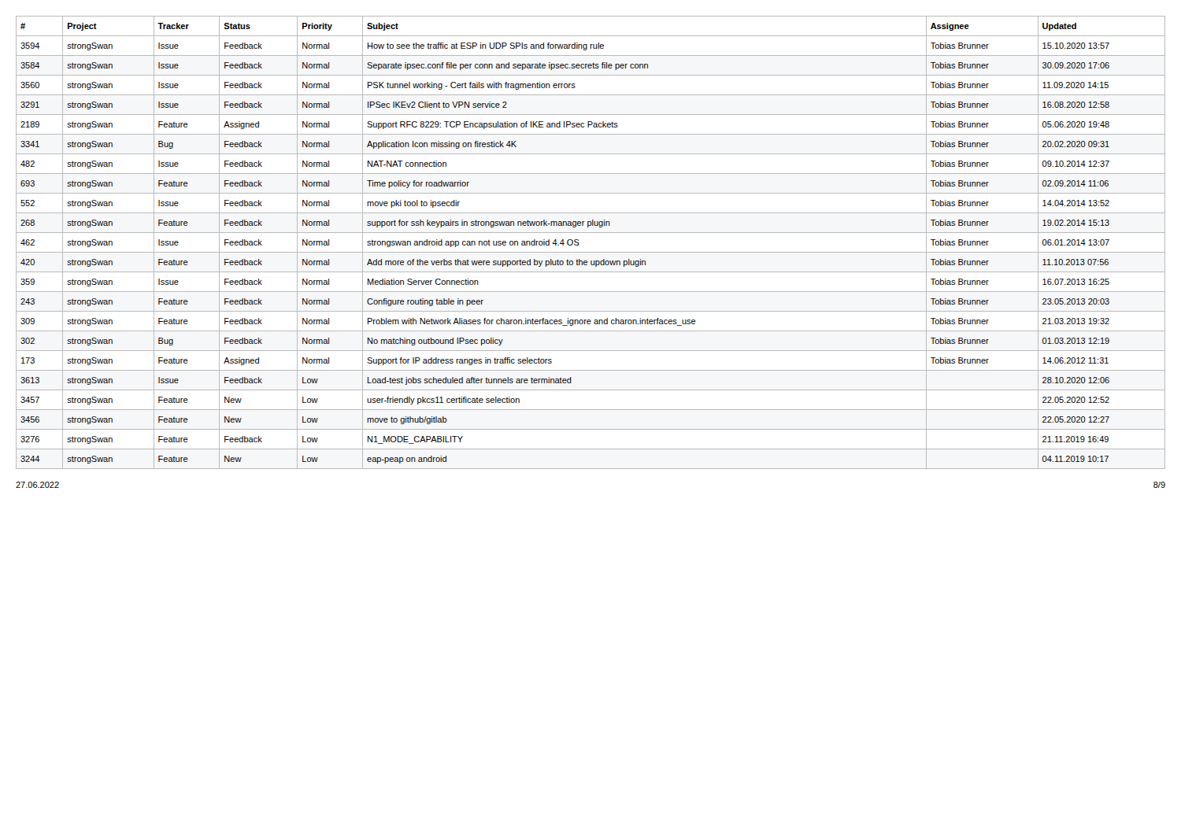| # | Project | Tracker | Status | Priority | Subject | Assignee | Updated |
| --- | --- | --- | --- | --- | --- | --- | --- |
| 3594 | strongSwan | Issue | Feedback | Normal | How to see the traffic at ESP in UDP SPIs and forwarding rule | Tobias Brunner | 15.10.2020 13:57 |
| 3584 | strongSwan | Issue | Feedback | Normal | Separate ipsec.conf file per conn and separate ipsec.secrets file per conn | Tobias Brunner | 30.09.2020 17:06 |
| 3560 | strongSwan | Issue | Feedback | Normal | PSK tunnel working - Cert fails with fragmention errors | Tobias Brunner | 11.09.2020 14:15 |
| 3291 | strongSwan | Issue | Feedback | Normal | IPSec IKEv2 Client to VPN service 2 | Tobias Brunner | 16.08.2020 12:58 |
| 2189 | strongSwan | Feature | Assigned | Normal | Support RFC 8229: TCP Encapsulation of IKE and IPsec Packets | Tobias Brunner | 05.06.2020 19:48 |
| 3341 | strongSwan | Bug | Feedback | Normal | Application Icon missing on firestick 4K | Tobias Brunner | 20.02.2020 09:31 |
| 482 | strongSwan | Issue | Feedback | Normal | NAT-NAT connection | Tobias Brunner | 09.10.2014 12:37 |
| 693 | strongSwan | Feature | Feedback | Normal | Time policy for roadwarrior | Tobias Brunner | 02.09.2014 11:06 |
| 552 | strongSwan | Issue | Feedback | Normal | move pki tool to ipsecdir | Tobias Brunner | 14.04.2014 13:52 |
| 268 | strongSwan | Feature | Feedback | Normal | support for ssh keypairs in strongswan network-manager plugin | Tobias Brunner | 19.02.2014 15:13 |
| 462 | strongSwan | Issue | Feedback | Normal | strongswan android app can not use on android 4.4 OS | Tobias Brunner | 06.01.2014 13:07 |
| 420 | strongSwan | Feature | Feedback | Normal | Add more of the verbs that were supported by pluto to the updown plugin | Tobias Brunner | 11.10.2013 07:56 |
| 359 | strongSwan | Issue | Feedback | Normal | Mediation Server Connection | Tobias Brunner | 16.07.2013 16:25 |
| 243 | strongSwan | Feature | Feedback | Normal | Configure routing table in peer | Tobias Brunner | 23.05.2013 20:03 |
| 309 | strongSwan | Feature | Feedback | Normal | Problem with Network Aliases for charon.interfaces_ignore and charon.interfaces_use | Tobias Brunner | 21.03.2013 19:32 |
| 302 | strongSwan | Bug | Feedback | Normal | No matching outbound IPsec policy | Tobias Brunner | 01.03.2013 12:19 |
| 173 | strongSwan | Feature | Assigned | Normal | Support for IP address ranges in traffic selectors | Tobias Brunner | 14.06.2012 11:31 |
| 3613 | strongSwan | Issue | Feedback | Low | Load-test jobs scheduled after tunnels are terminated | | 28.10.2020 12:06 |
| 3457 | strongSwan | Feature | New | Low | user-friendly pkcs11 certificate selection | | 22.05.2020 12:52 |
| 3456 | strongSwan | Feature | New | Low | move to github/gitlab | | 22.05.2020 12:27 |
| 3276 | strongSwan | Feature | Feedback | Low | N1_MODE_CAPABILITY | | 21.11.2019 16:49 |
| 3244 | strongSwan | Feature | New | Low | eap-peap on android | | 04.11.2019 10:17 |
27.06.2022
8/9